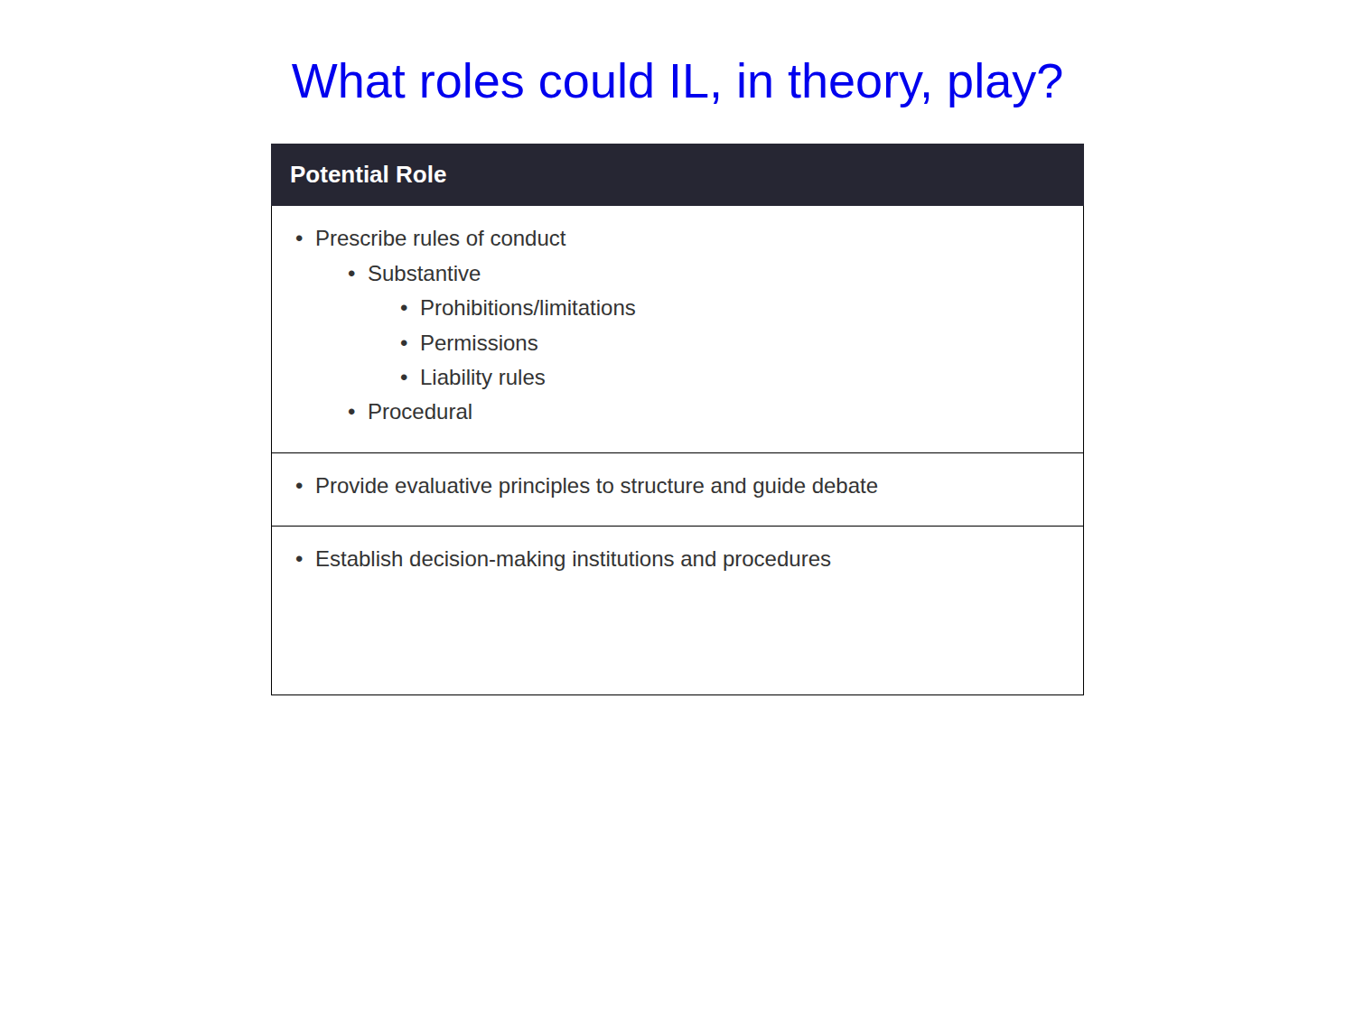What roles could IL, in theory, play?
| Potential Role |
| --- |
| Prescribe rules of conduct Substantive Prohibitions/limitations Permissions Liability rules Procedural |
| Provide evaluative principles to structure and guide debate |
| Establish decision-making institutions and procedures |